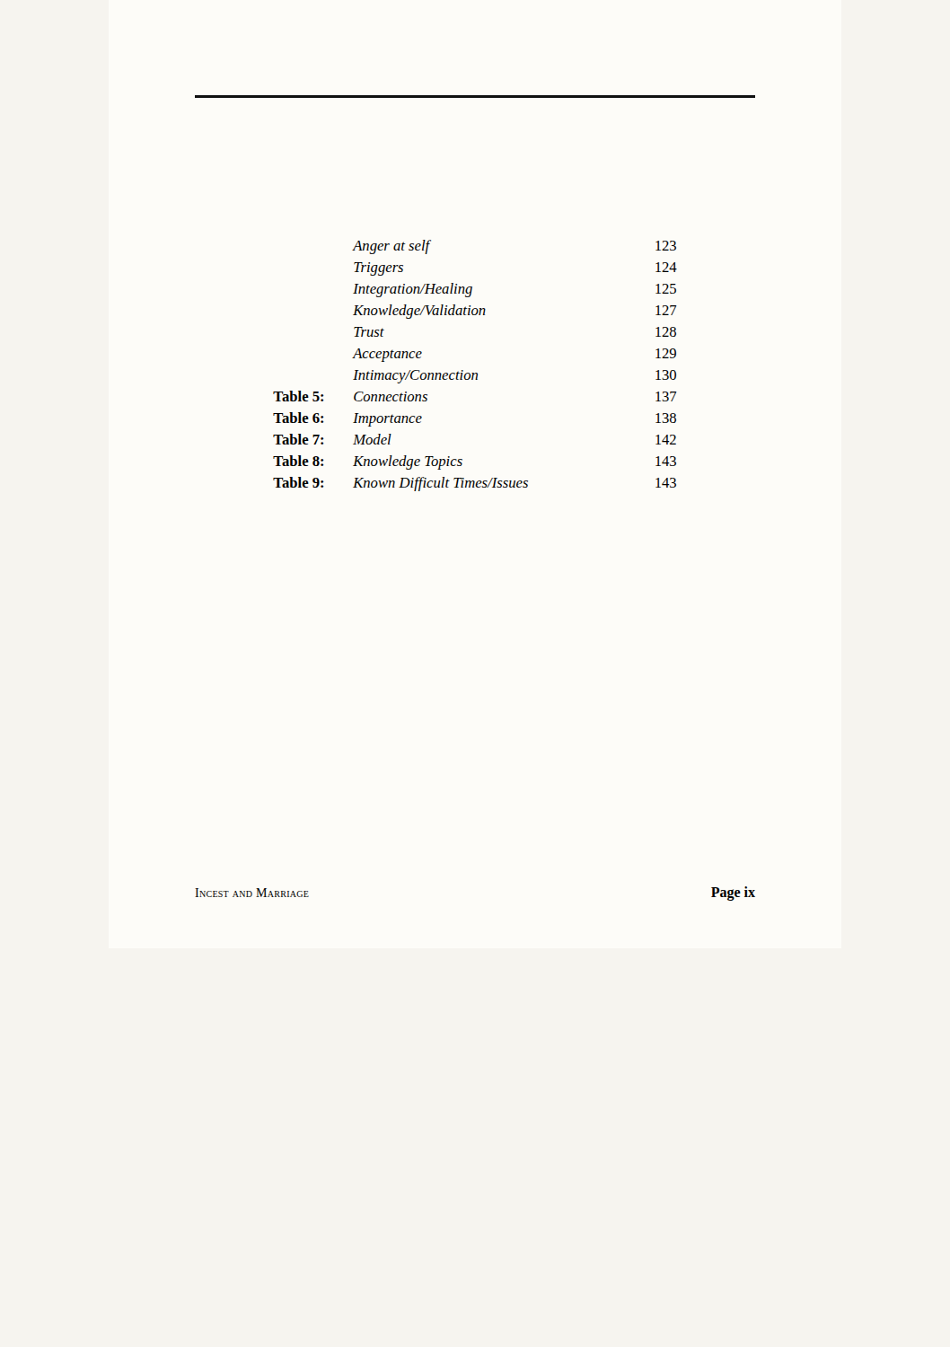| | Anger at self | 123 |
| | Triggers | 124 |
| | Integration/Healing | 125 |
| | Knowledge/Validation | 127 |
| | Trust | 128 |
| | Acceptance | 129 |
| | Intimacy/Connection | 130 |
| Table 5: | Connections | 137 |
| Table 6: | Importance | 138 |
| Table 7: | Model | 142 |
| Table 8: | Knowledge Topics | 143 |
| Table 9: | Known Difficult Times/Issues | 143 |
Incest and Marriage Page ix